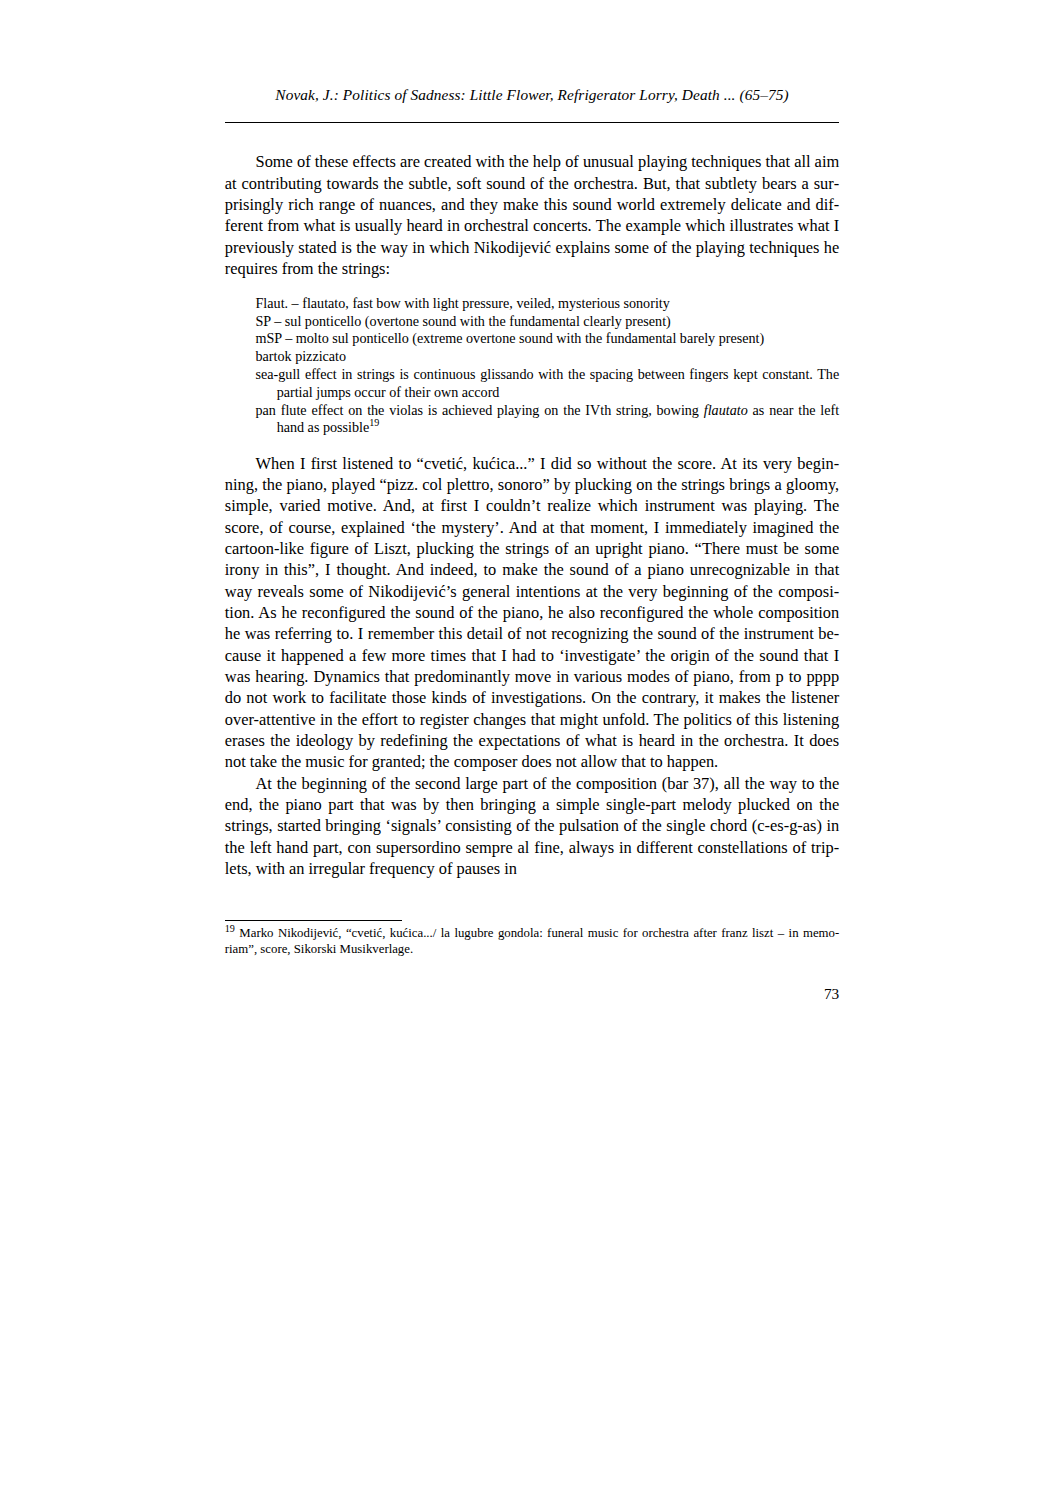Novak, J.: Politics of Sadness: Little Flower, Refrigerator Lorry, Death ... (65–75)
Some of these effects are created with the help of unusual playing techniques that all aim at contributing towards the subtle, soft sound of the orchestra. But, that subtlety bears a surprisingly rich range of nuances, and they make this sound world extremely delicate and different from what is usually heard in orchestral concerts. The example which illustrates what I previously stated is the way in which Nikodijević explains some of the playing techniques he requires from the strings:
Flaut. – flautato, fast bow with light pressure, veiled, mysterious sonority
SP – sul ponticello (overtone sound with the fundamental clearly present)
mSP – molto sul ponticello (extreme overtone sound with the fundamental barely present)
bartok pizzicato
sea-gull effect in strings is continuous glissando with the spacing between fingers kept constant. The partial jumps occur of their own accord
pan flute effect on the violas is achieved playing on the IVth string, bowing flautato as near the left hand as possible19
When I first listened to “cvetić, kućica...” I did so without the score. At its very beginning, the piano, played “pizz. col plettro, sonoro” by plucking on the strings brings a gloomy, simple, varied motive. And, at first I couldn’t realize which instrument was playing. The score, of course, explained ‘the mystery’. And at that moment, I immediately imagined the cartoon-like figure of Liszt, plucking the strings of an upright piano. “There must be some irony in this”, I thought. And indeed, to make the sound of a piano unrecognizable in that way reveals some of Nikodijević’s general intentions at the very beginning of the composition. As he reconfigured the sound of the piano, he also reconfigured the whole composition he was referring to. I remember this detail of not recognizing the sound of the instrument because it happened a few more times that I had to ‘investigate’ the origin of the sound that I was hearing. Dynamics that predominantly move in various modes of piano, from p to pppp do not work to facilitate those kinds of investigations. On the contrary, it makes the listener over-attentive in the effort to register changes that might unfold. The politics of this listening erases the ideology by redefining the expectations of what is heard in the orchestra. It does not take the music for granted; the composer does not allow that to happen.
At the beginning of the second large part of the composition (bar 37), all the way to the end, the piano part that was by then bringing a simple single-part melody plucked on the strings, started bringing ‘signals’ consisting of the pulsation of the single chord (c-es-g-as) in the left hand part, con supersordino sempre al fine, always in different constellations of triplets, with an irregular frequency of pauses in
19 Marko Nikodijević, “cvetić, kućica.../ la lugubre gondola: funeral music for orchestra after franz liszt – in memoriam”, score, Sikorski Musikverlage.
73